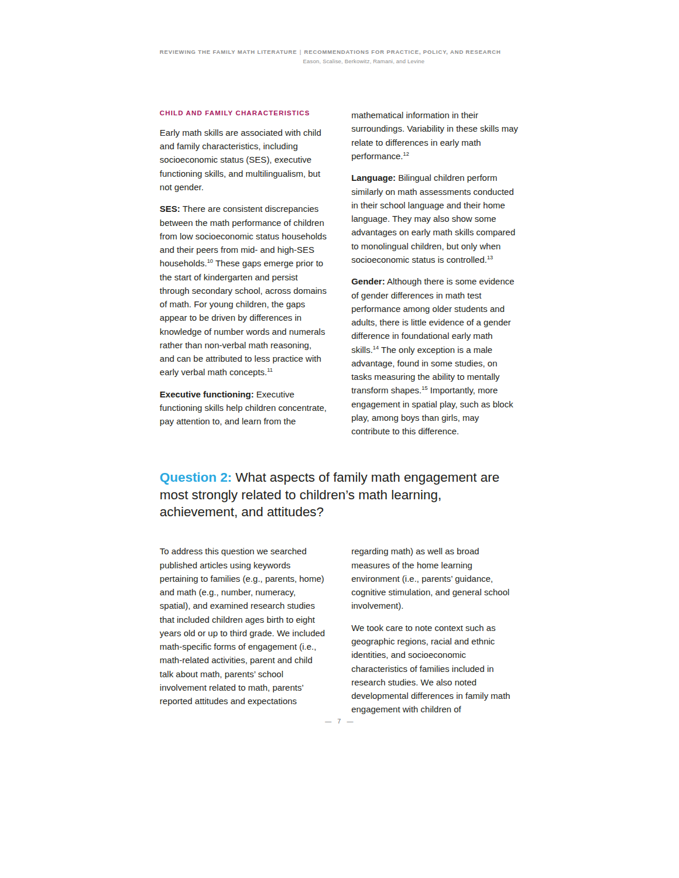Reviewing the Family Math Literature|Recommendations for Practice, Policy, and Research
Eason, Scalise, Berkowitz, Ramani, and Levine
Child and Family Characteristics
Early math skills are associated with child and family characteristics, including socioeconomic status (SES), executive functioning skills, and multilingualism, but not gender.
SES: There are consistent discrepancies between the math performance of children from low socioeconomic status households and their peers from mid- and high-SES households.10 These gaps emerge prior to the start of kindergarten and persist through secondary school, across domains of math. For young children, the gaps appear to be driven by differences in knowledge of number words and numerals rather than non-verbal math reasoning, and can be attributed to less practice with early verbal math concepts.11
Executive functioning: Executive functioning skills help children concentrate, pay attention to, and learn from the mathematical information in their surroundings. Variability in these skills may relate to differences in early math performance.12
Language: Bilingual children perform similarly on math assessments conducted in their school language and their home language. They may also show some advantages on early math skills compared to monolingual children, but only when socioeconomic status is controlled.13
Gender: Although there is some evidence of gender differences in math test performance among older students and adults, there is little evidence of a gender difference in foundational early math skills.14 The only exception is a male advantage, found in some studies, on tasks measuring the ability to mentally transform shapes.15 Importantly, more engagement in spatial play, such as block play, among boys than girls, may contribute to this difference.
Question 2: What aspects of family math engagement are most strongly related to children’s math learning, achievement, and attitudes?
To address this question we searched published articles using keywords pertaining to families (e.g., parents, home) and math (e.g., number, numeracy, spatial), and examined research studies that included children ages birth to eight years old or up to third grade. We included math-specific forms of engagement (i.e., math-related activities, parent and child talk about math, parents’ school involvement related to math, parents’ reported attitudes and expectations regarding math) as well as broad measures of the home learning environment (i.e., parents’ guidance, cognitive stimulation, and general school involvement).
We took care to note context such as geographic regions, racial and ethnic identities, and socioeconomic characteristics of families included in research studies. We also noted developmental differences in family math engagement with children of
— 7 —